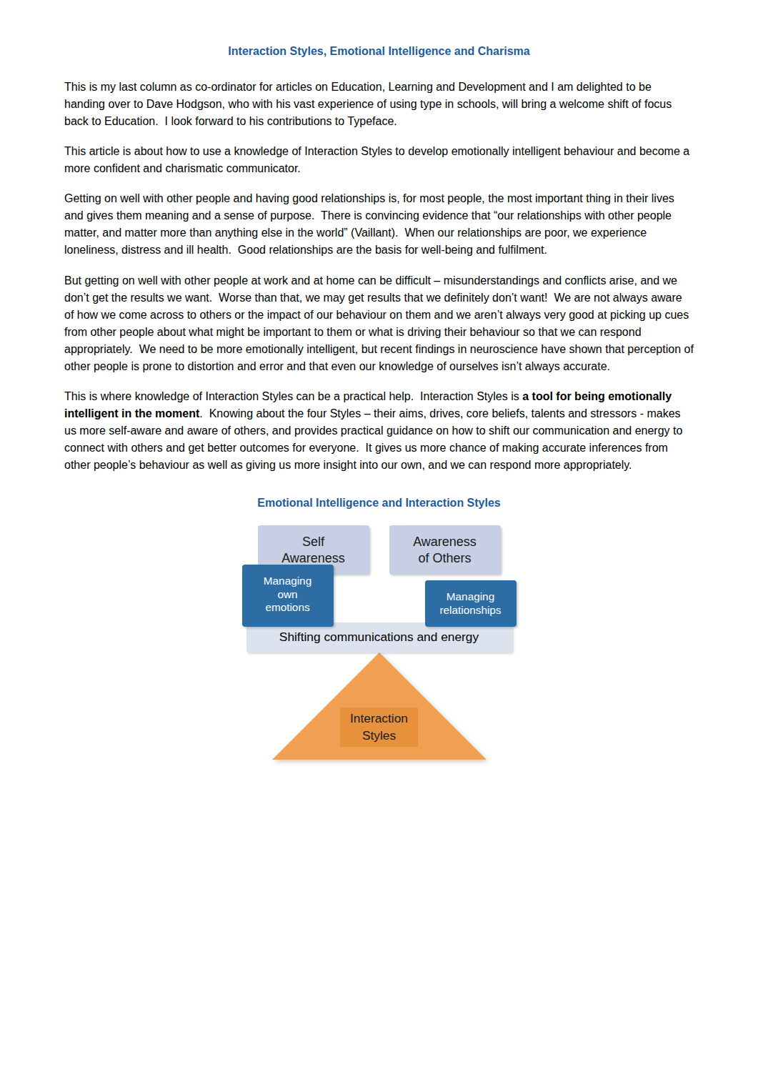Interaction Styles, Emotional Intelligence and Charisma
This is my last column as co-ordinator for articles on Education, Learning and Development and I am delighted to be handing over to Dave Hodgson, who with his vast experience of using type in schools, will bring a welcome shift of focus back to Education. I look forward to his contributions to Typeface.
This article is about how to use a knowledge of Interaction Styles to develop emotionally intelligent behaviour and become a more confident and charismatic communicator.
Getting on well with other people and having good relationships is, for most people, the most important thing in their lives and gives them meaning and a sense of purpose. There is convincing evidence that “our relationships with other people matter, and matter more than anything else in the world” (Vaillant). When our relationships are poor, we experience loneliness, distress and ill health. Good relationships are the basis for well-being and fulfilment.
But getting on well with other people at work and at home can be difficult – misunderstandings and conflicts arise, and we don’t get the results we want. Worse than that, we may get results that we definitely don’t want! We are not always aware of how we come across to others or the impact of our behaviour on them and we aren’t always very good at picking up cues from other people about what might be important to them or what is driving their behaviour so that we can respond appropriately. We need to be more emotionally intelligent, but recent findings in neuroscience have shown that perception of other people is prone to distortion and error and that even our knowledge of ourselves isn’t always accurate.
This is where knowledge of Interaction Styles can be a practical help. Interaction Styles is a tool for being emotionally intelligent in the moment. Knowing about the four Styles – their aims, drives, core beliefs, talents and stressors - makes us more self-aware and aware of others, and provides practical guidance on how to shift our communication and energy to connect with others and get better outcomes for everyone. It gives us more chance of making accurate inferences from other people’s behaviour as well as giving us more insight into our own, and we can respond more appropriately.
Emotional Intelligence and Interaction Styles
Self
Awareness
Awareness
of Others
Managing
own
emotions
Managing
relationships
Shifting communications and energy
Interaction
Styles